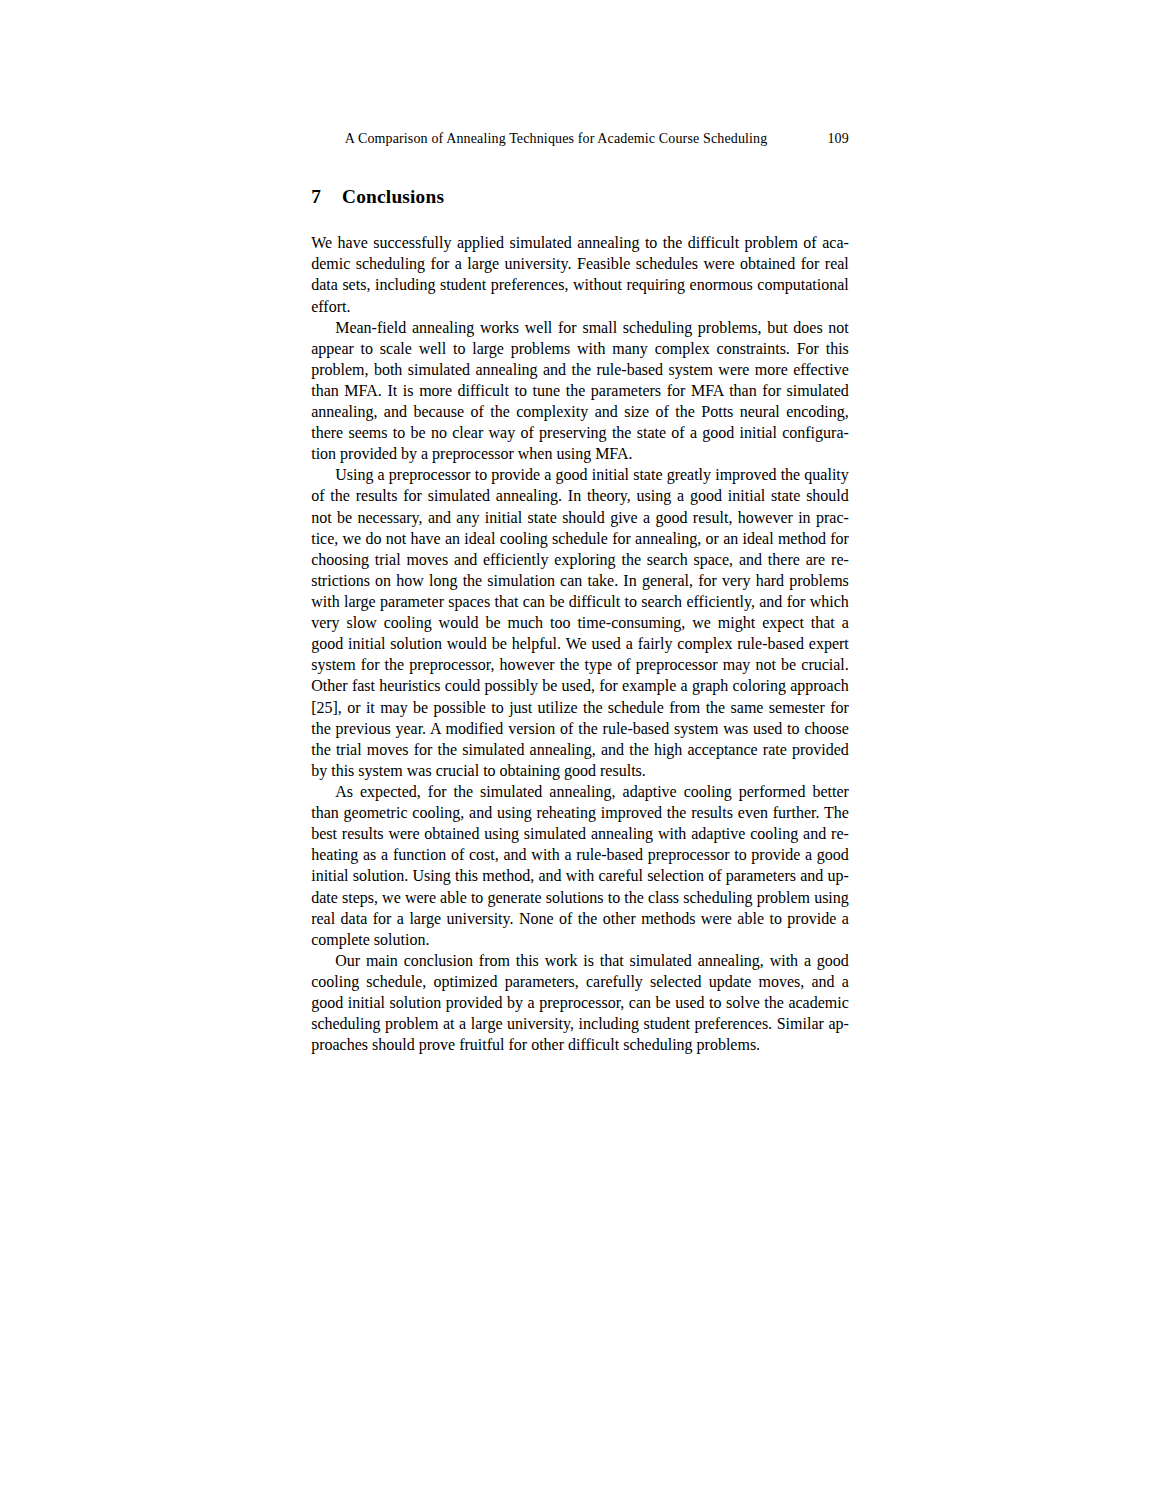A Comparison of Annealing Techniques for Academic Course Scheduling 109
7 Conclusions
We have successfully applied simulated annealing to the difficult problem of academic scheduling for a large university. Feasible schedules were obtained for real data sets, including student preferences, without requiring enormous computational effort.
Mean-field annealing works well for small scheduling problems, but does not appear to scale well to large problems with many complex constraints. For this problem, both simulated annealing and the rule-based system were more effective than MFA. It is more difficult to tune the parameters for MFA than for simulated annealing, and because of the complexity and size of the Potts neural encoding, there seems to be no clear way of preserving the state of a good initial configuration provided by a preprocessor when using MFA.
Using a preprocessor to provide a good initial state greatly improved the quality of the results for simulated annealing. In theory, using a good initial state should not be necessary, and any initial state should give a good result, however in practice, we do not have an ideal cooling schedule for annealing, or an ideal method for choosing trial moves and efficiently exploring the search space, and there are restrictions on how long the simulation can take. In general, for very hard problems with large parameter spaces that can be difficult to search efficiently, and for which very slow cooling would be much too time-consuming, we might expect that a good initial solution would be helpful. We used a fairly complex rule-based expert system for the preprocessor, however the type of preprocessor may not be crucial. Other fast heuristics could possibly be used, for example a graph coloring approach [25], or it may be possible to just utilize the schedule from the same semester for the previous year. A modified version of the rule-based system was used to choose the trial moves for the simulated annealing, and the high acceptance rate provided by this system was crucial to obtaining good results.
As expected, for the simulated annealing, adaptive cooling performed better than geometric cooling, and using reheating improved the results even further. The best results were obtained using simulated annealing with adaptive cooling and reheating as a function of cost, and with a rule-based preprocessor to provide a good initial solution. Using this method, and with careful selection of parameters and update steps, we were able to generate solutions to the class scheduling problem using real data for a large university. None of the other methods were able to provide a complete solution.
Our main conclusion from this work is that simulated annealing, with a good cooling schedule, optimized parameters, carefully selected update moves, and a good initial solution provided by a preprocessor, can be used to solve the academic scheduling problem at a large university, including student preferences. Similar approaches should prove fruitful for other difficult scheduling problems.